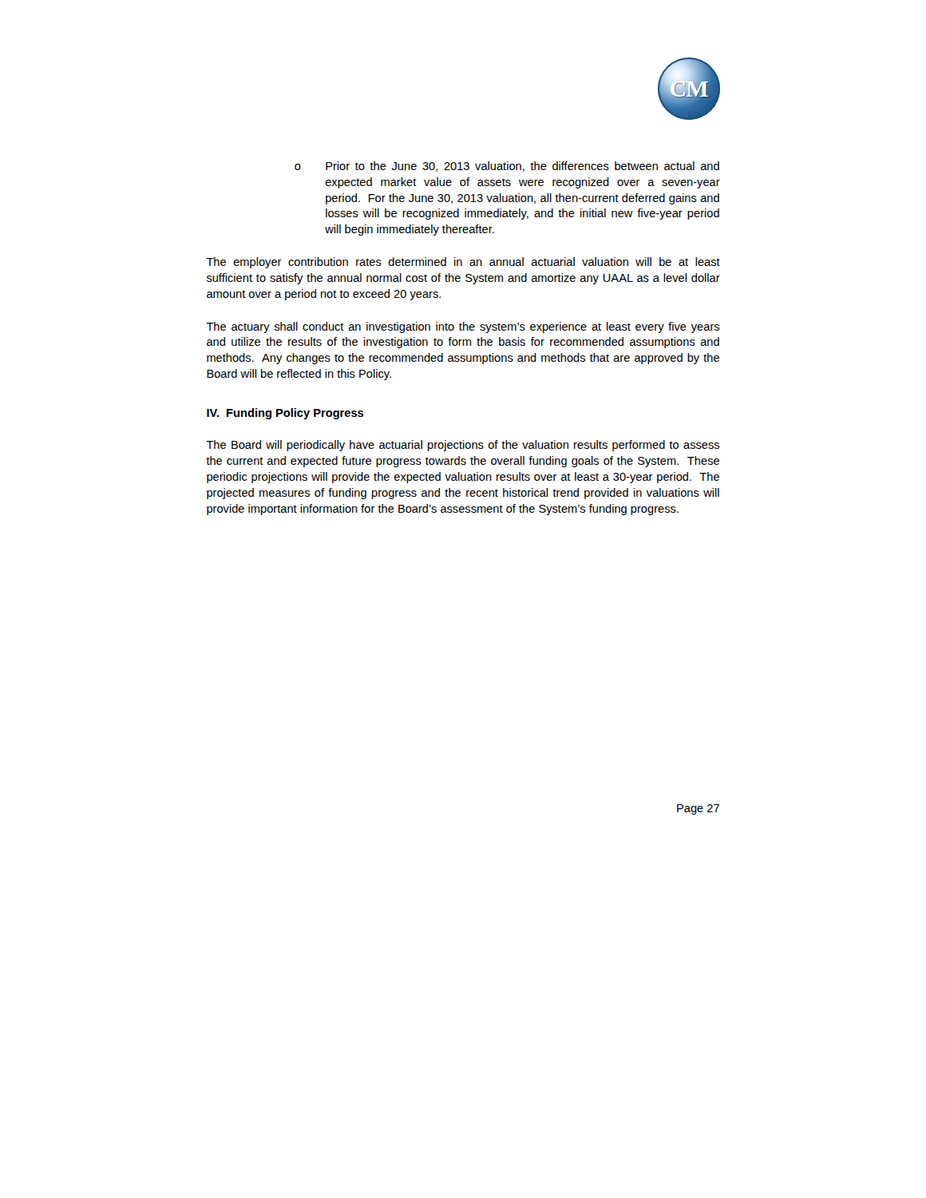o Prior to the June 30, 2013 valuation, the differences between actual and expected market value of assets were recognized over a seven-year period. For the June 30, 2013 valuation, all then-current deferred gains and losses will be recognized immediately, and the initial new five-year period will begin immediately thereafter.
The employer contribution rates determined in an annual actuarial valuation will be at least sufficient to satisfy the annual normal cost of the System and amortize any UAAL as a level dollar amount over a period not to exceed 20 years.
The actuary shall conduct an investigation into the system’s experience at least every five years and utilize the results of the investigation to form the basis for recommended assumptions and methods. Any changes to the recommended assumptions and methods that are approved by the Board will be reflected in this Policy.
IV. Funding Policy Progress
The Board will periodically have actuarial projections of the valuation results performed to assess the current and expected future progress towards the overall funding goals of the System. These periodic projections will provide the expected valuation results over at least a 30-year period. The projected measures of funding progress and the recent historical trend provided in valuations will provide important information for the Board’s assessment of the System’s funding progress.
Page 27